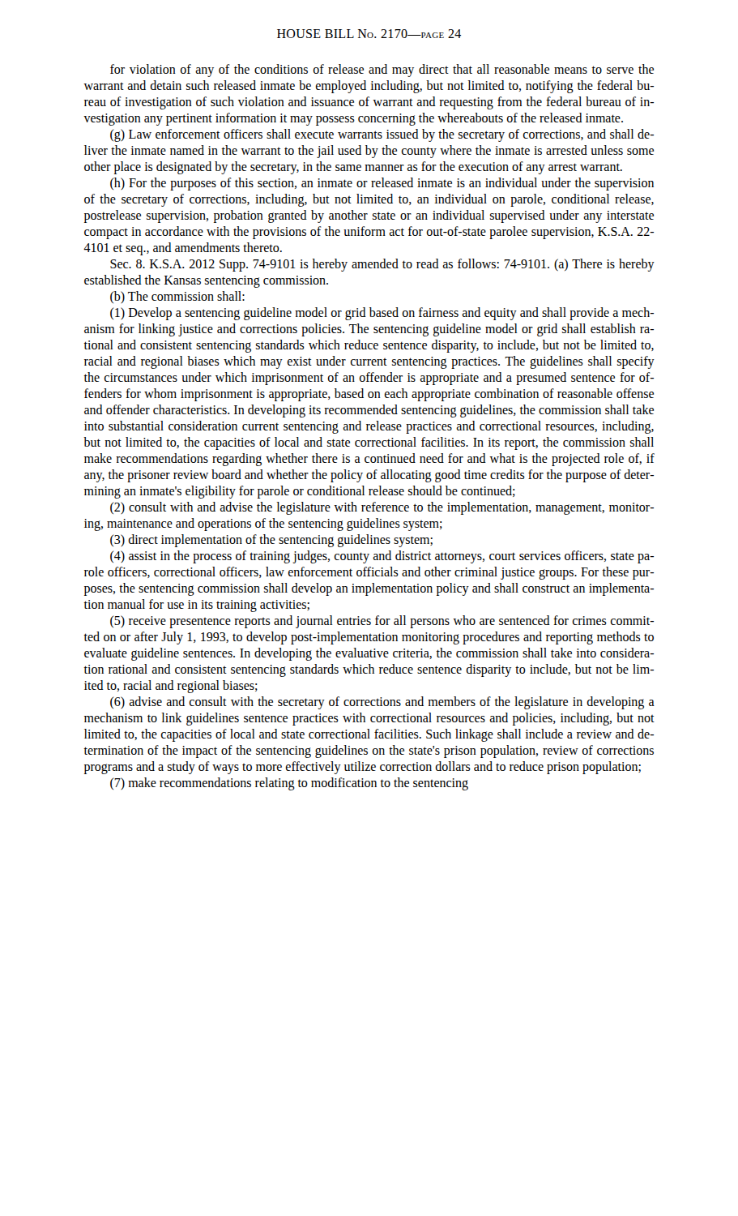HOUSE BILL No. 2170—page 24
for violation of any of the conditions of release and may direct that all reasonable means to serve the warrant and detain such released inmate be employed including, but not limited to, notifying the federal bureau of investigation of such violation and issuance of warrant and requesting from the federal bureau of investigation any pertinent information it may possess concerning the whereabouts of the released inmate.
(g) Law enforcement officers shall execute warrants issued by the secretary of corrections, and shall deliver the inmate named in the warrant to the jail used by the county where the inmate is arrested unless some other place is designated by the secretary, in the same manner as for the execution of any arrest warrant.
(h) For the purposes of this section, an inmate or released inmate is an individual under the supervision of the secretary of corrections, including, but not limited to, an individual on parole, conditional release, postrelease supervision, probation granted by another state or an individual supervised under any interstate compact in accordance with the provisions of the uniform act for out-of-state parolee supervision, K.S.A. 22-4101 et seq., and amendments thereto.
Sec. 8. K.S.A. 2012 Supp. 74-9101 is hereby amended to read as follows: 74-9101. (a) There is hereby established the Kansas sentencing commission.
(b) The commission shall:
(1) Develop a sentencing guideline model or grid based on fairness and equity and shall provide a mechanism for linking justice and corrections policies. The sentencing guideline model or grid shall establish rational and consistent sentencing standards which reduce sentence disparity, to include, but not be limited to, racial and regional biases which may exist under current sentencing practices. The guidelines shall specify the circumstances under which imprisonment of an offender is appropriate and a presumed sentence for offenders for whom imprisonment is appropriate, based on each appropriate combination of reasonable offense and offender characteristics. In developing its recommended sentencing guidelines, the commission shall take into substantial consideration current sentencing and release practices and correctional resources, including, but not limited to, the capacities of local and state correctional facilities. In its report, the commission shall make recommendations regarding whether there is a continued need for and what is the projected role of, if any, the prisoner review board and whether the policy of allocating good time credits for the purpose of determining an inmate's eligibility for parole or conditional release should be continued;
(2) consult with and advise the legislature with reference to the implementation, management, monitoring, maintenance and operations of the sentencing guidelines system;
(3) direct implementation of the sentencing guidelines system;
(4) assist in the process of training judges, county and district attorneys, court services officers, state parole officers, correctional officers, law enforcement officials and other criminal justice groups. For these purposes, the sentencing commission shall develop an implementation policy and shall construct an implementation manual for use in its training activities;
(5) receive presentence reports and journal entries for all persons who are sentenced for crimes committed on or after July 1, 1993, to develop post-implementation monitoring procedures and reporting methods to evaluate guideline sentences. In developing the evaluative criteria, the commission shall take into consideration rational and consistent sentencing standards which reduce sentence disparity to include, but not be limited to, racial and regional biases;
(6) advise and consult with the secretary of corrections and members of the legislature in developing a mechanism to link guidelines sentence practices with correctional resources and policies, including, but not limited to, the capacities of local and state correctional facilities. Such linkage shall include a review and determination of the impact of the sentencing guidelines on the state's prison population, review of corrections programs and a study of ways to more effectively utilize correction dollars and to reduce prison population;
(7) make recommendations relating to modification to the sentencing